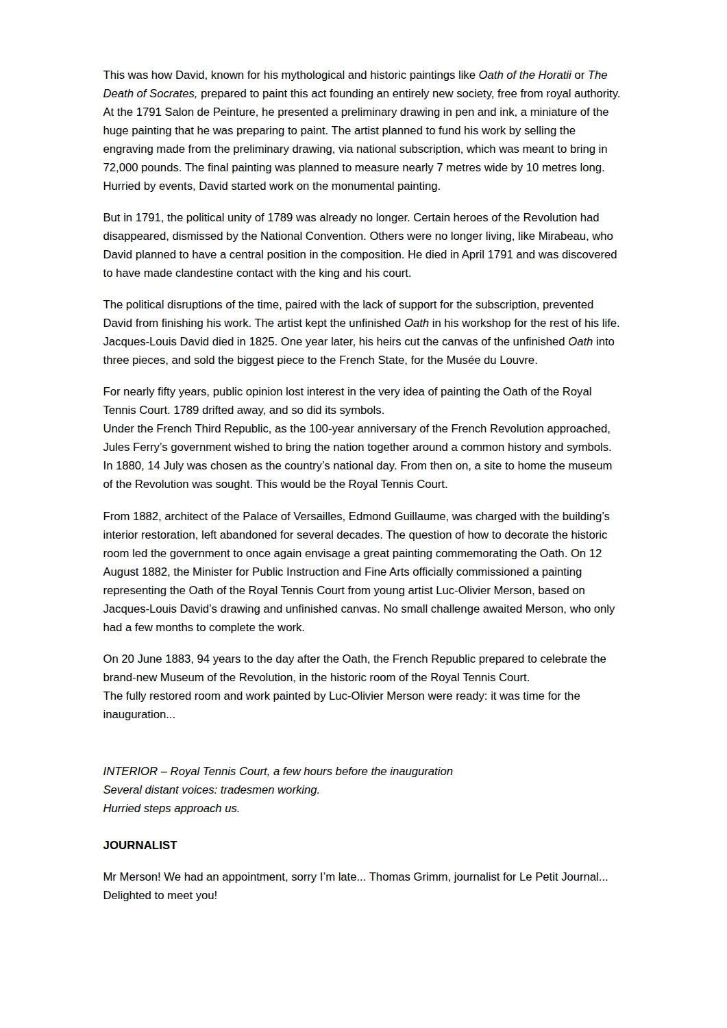This was how David, known for his mythological and historic paintings like Oath of the Horatii or The Death of Socrates, prepared to paint this act founding an entirely new society, free from royal authority. At the 1791 Salon de Peinture, he presented a preliminary drawing in pen and ink, a miniature of the huge painting that he was preparing to paint. The artist planned to fund his work by selling the engraving made from the preliminary drawing, via national subscription, which was meant to bring in 72,000 pounds. The final painting was planned to measure nearly 7 metres wide by 10 metres long. Hurried by events, David started work on the monumental painting.
But in 1791, the political unity of 1789 was already no longer. Certain heroes of the Revolution had disappeared, dismissed by the National Convention. Others were no longer living, like Mirabeau, who David planned to have a central position in the composition. He died in April 1791 and was discovered to have made clandestine contact with the king and his court.
The political disruptions of the time, paired with the lack of support for the subscription, prevented David from finishing his work. The artist kept the unfinished Oath in his workshop for the rest of his life. Jacques-Louis David died in 1825. One year later, his heirs cut the canvas of the unfinished Oath into three pieces, and sold the biggest piece to the French State, for the Musée du Louvre.
For nearly fifty years, public opinion lost interest in the very idea of painting the Oath of the Royal Tennis Court. 1789 drifted away, and so did its symbols.
Under the French Third Republic, as the 100-year anniversary of the French Revolution approached, Jules Ferry’s government wished to bring the nation together around a common history and symbols. In 1880, 14 July was chosen as the country’s national day. From then on, a site to home the museum of the Revolution was sought. This would be the Royal Tennis Court.
From 1882, architect of the Palace of Versailles, Edmond Guillaume, was charged with the building’s interior restoration, left abandoned for several decades. The question of how to decorate the historic room led the government to once again envisage a great painting commemorating the Oath. On 12 August 1882, the Minister for Public Instruction and Fine Arts officially commissioned a painting representing the Oath of the Royal Tennis Court from young artist Luc-Olivier Merson, based on Jacques-Louis David’s drawing and unfinished canvas. No small challenge awaited Merson, who only had a few months to complete the work.
On 20 June 1883, 94 years to the day after the Oath, the French Republic prepared to celebrate the brand-new Museum of the Revolution, in the historic room of the Royal Tennis Court.
The fully restored room and work painted by Luc-Olivier Merson were ready: it was time for the inauguration...
INTERIOR – Royal Tennis Court, a few hours before the inauguration
Several distant voices: tradesmen working.
Hurried steps approach us.
JOURNALIST
Mr Merson! We had an appointment, sorry I’m late... Thomas Grimm, journalist for Le Petit Journal... Delighted to meet you!